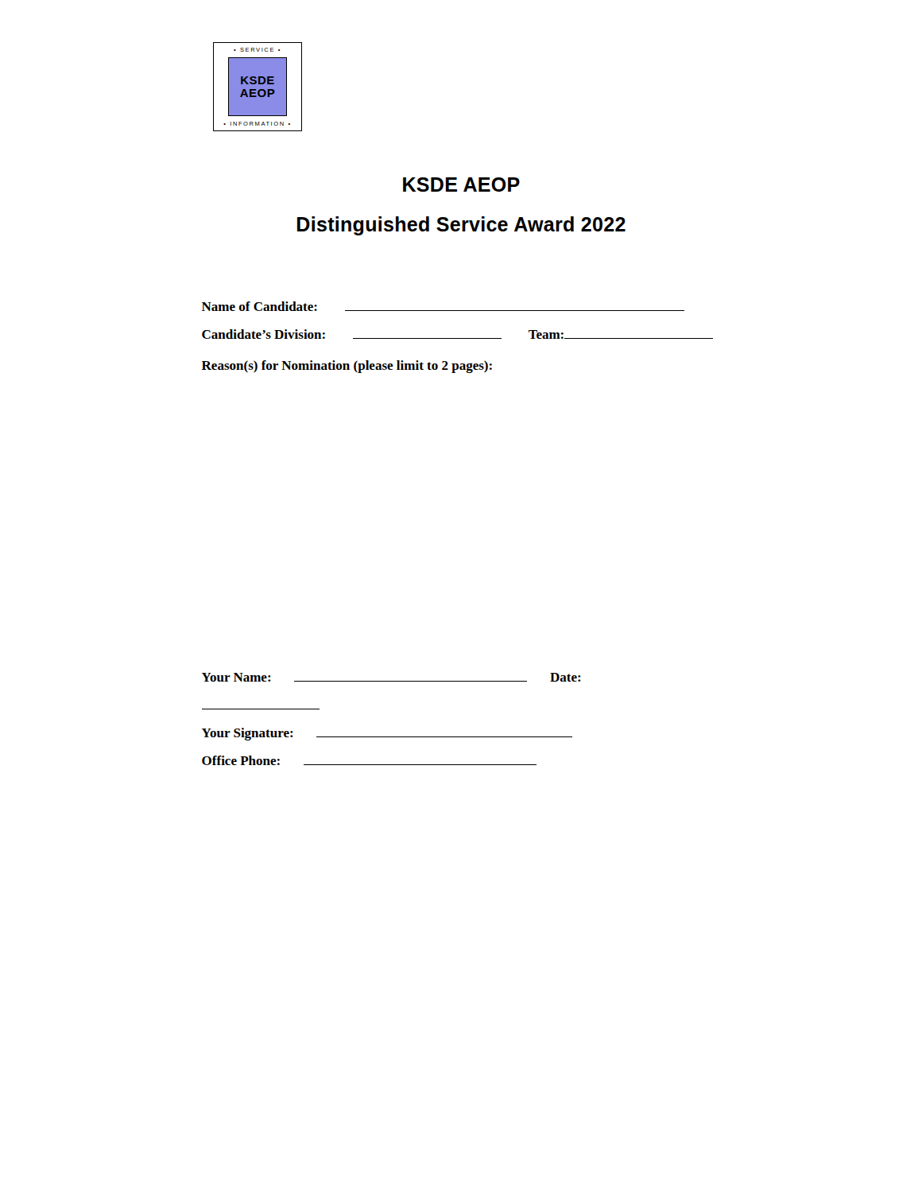• SERVICE • • INFORMATION • FELLOWSHIP RECOGNITION
KSDE AEOP
KSDE AEOP
Distinguished Service Award 2022
Name of Candidate:
Candidate’s Division: Team:
Reason(s) for Nomination (please limit to 2 pages):
Your Name: Date:
Your Signature:
Office Phone: